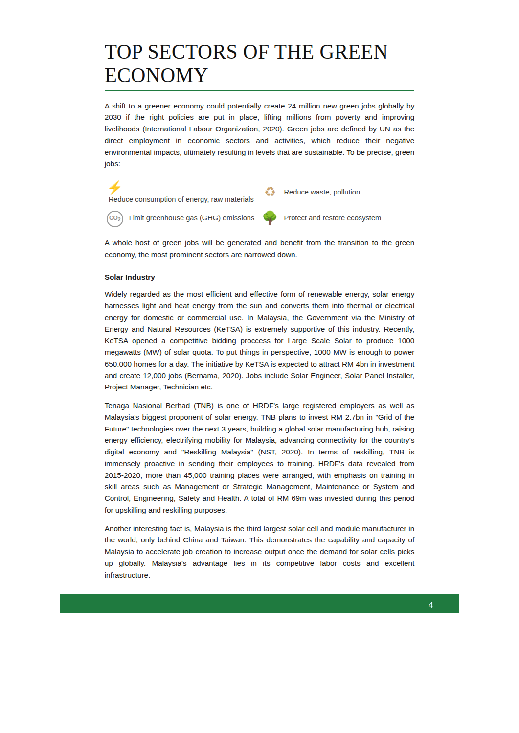TOP SECTORS OF THE GREEN ECONOMY
A shift to a greener economy could potentially create 24 million new green jobs globally by 2030 if the right policies are put in place, lifting millions from poverty and improving livelihoods (International Labour Organization, 2020). Green jobs are defined by UN as the direct employment in economic sectors and activities, which reduce their negative environmental impacts, ultimately resulting in levels that are sustainable. To be precise, green jobs:
⚡Reduce consumption of energy, raw materials
♻Reduce waste, pollution
CO2 Limit greenhouse gas (GHG) emissions
🌳Protect and restore ecosystem
A whole host of green jobs will be generated and benefit from the transition to the green economy, the most prominent sectors are narrowed down.
Solar Industry
Widely regarded as the most efficient and effective form of renewable energy, solar energy harnesses light and heat energy from the sun and converts them into thermal or electrical energy for domestic or commercial use. In Malaysia, the Government via the Ministry of Energy and Natural Resources (KeTSA) is extremely supportive of this industry. Recently, KeTSA opened a competitive bidding proccess for Large Scale Solar to produce 1000 megawatts (MW) of solar quota. To put things in perspective, 1000 MW is enough to power 650,000 homes for a day. The initiative by KeTSA is expected to attract RM 4bn in investment and create 12,000 jobs (Bernama, 2020). Jobs include Solar Engineer, Solar Panel Installer, Project Manager, Technician etc.
Tenaga Nasional Berhad (TNB) is one of HRDF's large registered employers as well as Malaysia's biggest proponent of solar energy. TNB plans to invest RM 2.7bn in "Grid of the Future" technologies over the next 3 years, building a global solar manufacturing hub, raising energy efficiency, electrifying mobility for Malaysia, advancing connectivity for the country's digital economy and "Reskilling Malaysia" (NST, 2020). In terms of reskilling, TNB is immensely proactive in sending their employees to training. HRDF's data revealed from 2015-2020, more than 45,000 training places were arranged, with emphasis on training in skill areas such as Management or Strategic Management, Maintenance or System and Control, Engineering, Safety and Health. A total of RM 69m was invested during this period for upskilling and reskilling purposes.
Another interesting fact is, Malaysia is the third largest solar cell and module manufacturer in the world, only behind China and Taiwan. This demonstrates the capability and capacity of Malaysia to accelerate job creation to increase output once the demand for solar cells picks up globally. Malaysia's advantage lies in its competitive labor costs and excellent infrastructure.
4